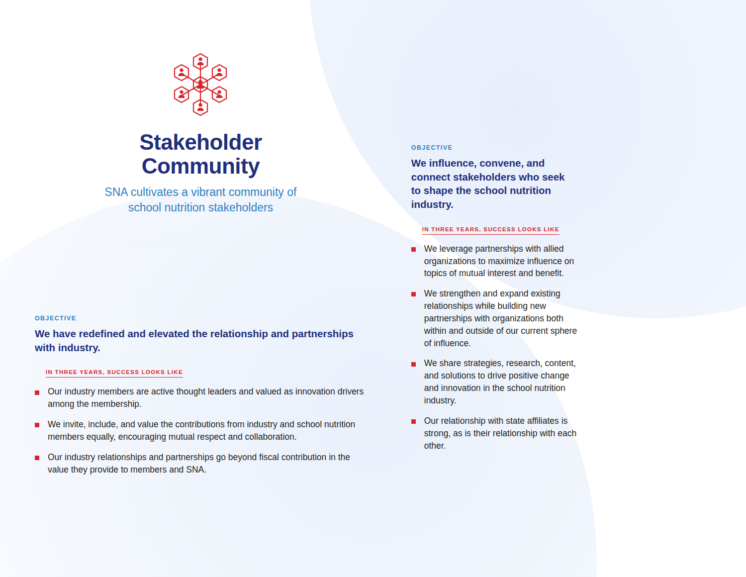Stakeholder
Community
SNA cultivates a vibrant community of school nutrition stakeholders
Objective
We have redefined and elevated the relationship and partnerships with industry.
In three years, success looks like
Our industry members are active thought leaders and valued as innovation drivers among the membership.
We invite, include, and value the contributions from industry and school nutrition members equally, encouraging mutual respect and collaboration.
Our industry relationships and partnerships go beyond fiscal contribution in the value they provide to members and SNA.
Objective
We influence, convene, and connect stakeholders who seek to shape the school nutrition industry.
In three years, success looks like
We leverage partnerships with allied organizations to maximize influence on topics of mutual interest and benefit.
We strengthen and expand existing relationships while building new partnerships with organizations both within and outside of our current sphere of influence.
We share strategies, research, content, and solutions to drive positive change and innovation in the school nutrition industry.
Our relationship with state affiliates is strong, as is their relationship with each other.